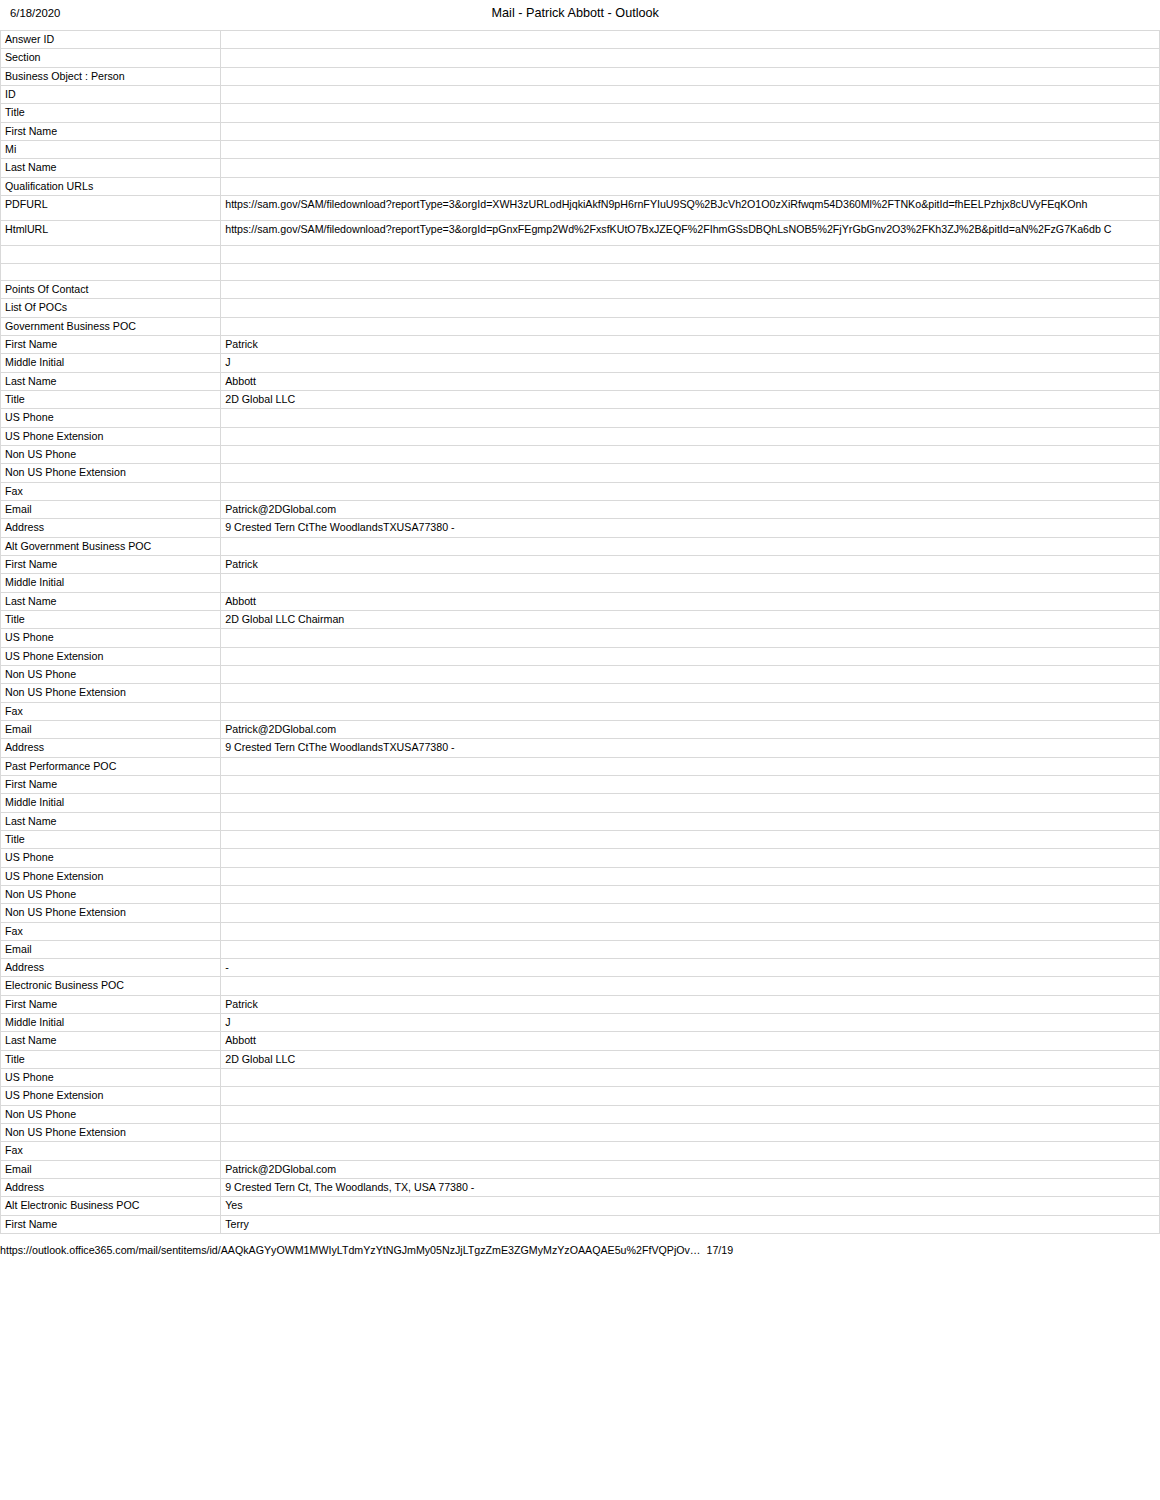6/18/2020
Mail - Patrick Abbott - Outlook
| Answer ID | |
| Section | |
| Business Object : Person | |
| ID | |
| Title | |
| First Name | |
| Mi | |
| Last Name | |
| Qualification URLs | |
| PDFURL | https://sam.gov/SAM/filedownload?reportType=3&orgId=XWH3zURLodHjqkiAkfN9pH6rnFYIuU9SQ%2BJcVh2O1O0zXiRfwqm54D360Ml%2FTNKo&pitId=fhEELPzhjx8cUVyFEqKOnh |
| HtmlURL | https://sam.gov/SAM/filedownload?reportType=3&orgId=pGnxFEgmp2Wd%2FxsfKUtO7BxJZEQF%2FIhmGSsDBQhLsNOB5%2FjYrGbGnv2O3%2FKh3ZJ%2B&pitId=aN%2FzG7Ka6db C |
| Points Of Contact | |
| List Of POCs | |
| Government Business POC | |
| First Name | Patrick |
| Middle Initial | J |
| Last Name | Abbott |
| Title | 2D Global LLC |
| US Phone | |
| US Phone Extension | |
| Non US Phone | |
| Non US Phone Extension | |
| Fax | |
| Email | Patrick@2DGlobal.com |
| Address | 9 Crested Tern CtThe WoodlandsTXUSA77380 - |
| Alt Government Business POC | |
| First Name | Patrick |
| Middle Initial | |
| Last Name | Abbott |
| Title | 2D Global LLC Chairman |
| US Phone | |
| US Phone Extension | |
| Non US Phone | |
| Non US Phone Extension | |
| Fax | |
| Email | Patrick@2DGlobal.com |
| Address | 9 Crested Tern CtThe WoodlandsTXUSA77380 - |
| Past Performance POC | |
| First Name | |
| Middle Initial | |
| Last Name | |
| Title | |
| US Phone | |
| US Phone Extension | |
| Non US Phone | |
| Non US Phone Extension | |
| Fax | |
| Email | |
| Address | - |
| Electronic Business POC | |
| First Name | Patrick |
| Middle Initial | J |
| Last Name | Abbott |
| Title | 2D Global LLC |
| US Phone | |
| US Phone Extension | |
| Non US Phone | |
| Non US Phone Extension | |
| Fax | |
| Email | Patrick@2DGlobal.com |
| Address | 9 Crested Tern Ct, The Woodlands, TX, USA 77380 - |
| Alt Electronic Business POC | Yes |
| First Name | Terry |
https://outlook.office365.com/mail/sentitems/id/AAQkAGYyOWM1MWIyLTdmYzYtNGJmMy05NzJjLTgzZmE3ZGMyMzYzOAAQAE5u%2FfVQPjOv… 17/19